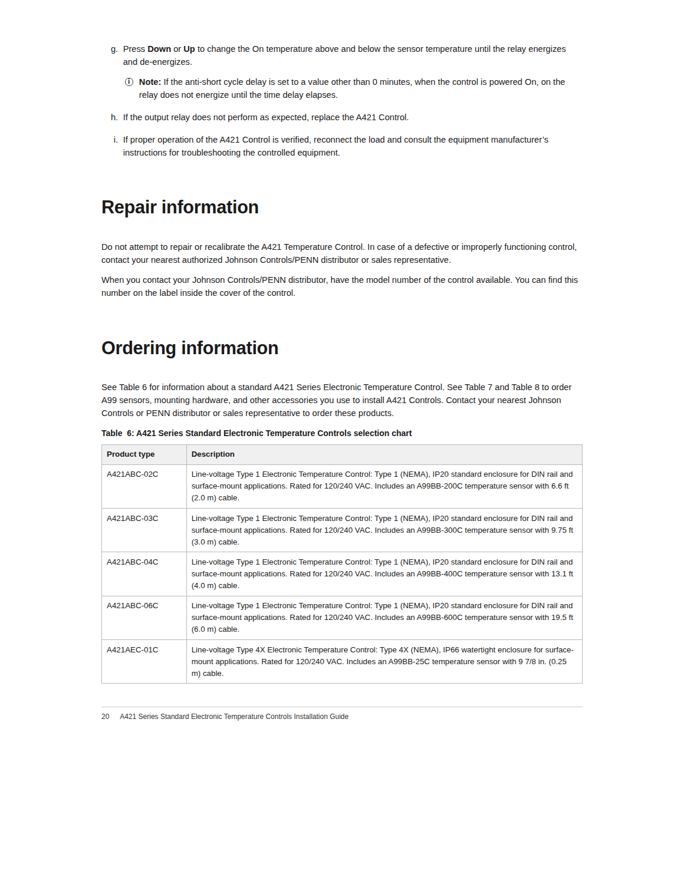Press Down or Up to change the On temperature above and below the sensor temperature until the relay energizes and de-energizes.
i Note: If the anti-short cycle delay is set to a value other than 0 minutes, when the control is powered On, on the relay does not energize until the time delay elapses.
If the output relay does not perform as expected, replace the A421 Control.
If proper operation of the A421 Control is verified, reconnect the load and consult the equipment manufacturer’s instructions for troubleshooting the controlled equipment.
Repair information
Do not attempt to repair or recalibrate the A421 Temperature Control. In case of a defective or improperly functioning control, contact your nearest authorized Johnson Controls/PENN distributor or sales representative.
When you contact your Johnson Controls/PENN distributor, have the model number of the control available. You can find this number on the label inside the cover of the control.
Ordering information
See Table 6 for information about a standard A421 Series Electronic Temperature Control. See Table 7 and Table 8 to order A99 sensors, mounting hardware, and other accessories you use to install A421 Controls. Contact your nearest Johnson Controls or PENN distributor or sales representative to order these products.
Table 6: A421 Series Standard Electronic Temperature Controls selection chart
| Product type | Description |
| --- | --- |
| A421ABC-02C | Line-voltage Type 1 Electronic Temperature Control: Type 1 (NEMA), IP20 standard enclosure for DIN rail and surface-mount applications. Rated for 120/240 VAC. Includes an A99BB-200C temperature sensor with 6.6 ft (2.0 m) cable. |
| A421ABC-03C | Line-voltage Type 1 Electronic Temperature Control: Type 1 (NEMA), IP20 standard enclosure for DIN rail and surface-mount applications. Rated for 120/240 VAC. Includes an A99BB-300C temperature sensor with 9.75 ft (3.0 m) cable. |
| A421ABC-04C | Line-voltage Type 1 Electronic Temperature Control: Type 1 (NEMA), IP20 standard enclosure for DIN rail and surface-mount applications. Rated for 120/240 VAC. Includes an A99BB-400C temperature sensor with 13.1 ft (4.0 m) cable. |
| A421ABC-06C | Line-voltage Type 1 Electronic Temperature Control: Type 1 (NEMA), IP20 standard enclosure for DIN rail and surface-mount applications. Rated for 120/240 VAC. Includes an A99BB-600C temperature sensor with 19.5 ft (6.0 m) cable. |
| A421AEC-01C | Line-voltage Type 4X Electronic Temperature Control: Type 4X (NEMA), IP66 watertight enclosure for surface-mount applications. Rated for 120/240 VAC. Includes an A99BB-25C temperature sensor with 9 7/8 in. (0.25 m) cable. |
20 A421 Series Standard Electronic Temperature Controls Installation Guide